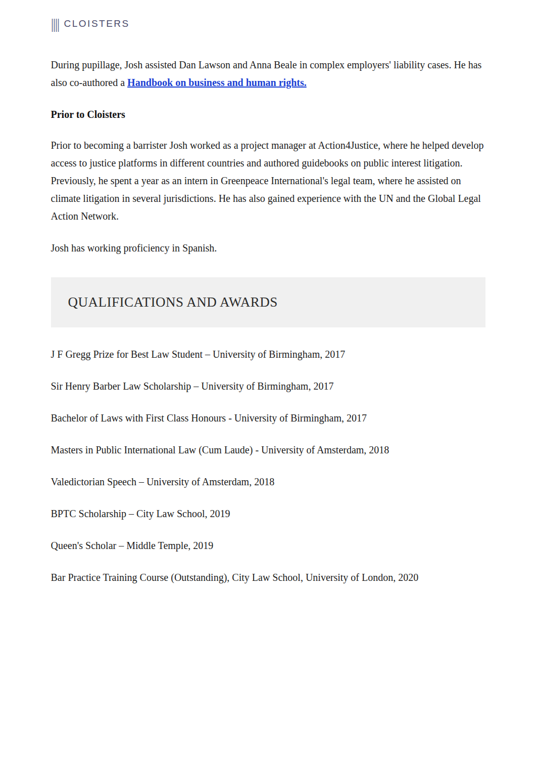|||| CLOISTERS
During pupillage, Josh assisted Dan Lawson and Anna Beale in complex employers' liability cases. He has also co-authored a Handbook on business and human rights.
Prior to Cloisters
Prior to becoming a barrister Josh worked as a project manager at Action4Justice, where he helped develop access to justice platforms in different countries and authored guidebooks on public interest litigation. Previously, he spent a year as an intern in Greenpeace International's legal team, where he assisted on climate litigation in several jurisdictions. He has also gained experience with the UN and the Global Legal Action Network.
Josh has working proficiency in Spanish.
QUALIFICATIONS AND AWARDS
J F Gregg Prize for Best Law Student – University of Birmingham, 2017
Sir Henry Barber Law Scholarship – University of Birmingham, 2017
Bachelor of Laws with First Class Honours - University of Birmingham, 2017
Masters in Public International Law (Cum Laude) - University of Amsterdam, 2018
Valedictorian Speech – University of Amsterdam, 2018
BPTC Scholarship – City Law School, 2019
Queen's Scholar – Middle Temple, 2019
Bar Practice Training Course (Outstanding), City Law School, University of London, 2020